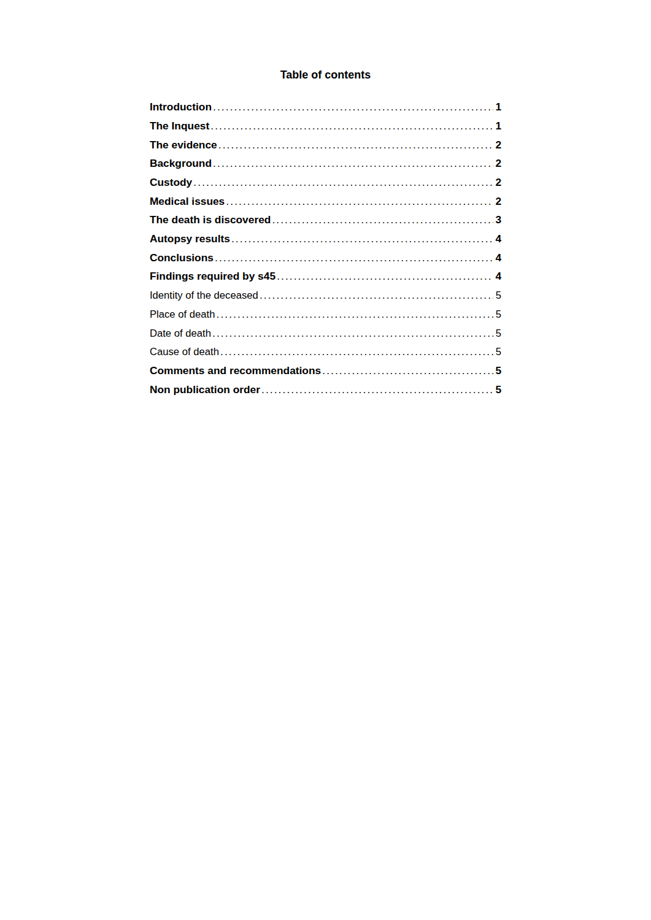Table of contents
Introduction ............................................................................................... 1
The Inquest .............................................................................................. 1
The evidence ........................................................................................... 2
Background ............................................................................................. 2
Custody .................................................................................................... 2
Medical issues ......................................................................................... 2
The death is discovered .......................................................................... 3
Autopsy results ....................................................................................... 4
Conclusions ............................................................................................ 4
Findings required by s45 ........................................................................ 4
Identity of the deceased ........................................................................... 5
Place of death ......................................................................................... 5
Date of death .......................................................................................... 5
Cause of death ......................................................................................... 5
Comments and recommendations ........................................................... 5
Non publication order ............................................................................. 5